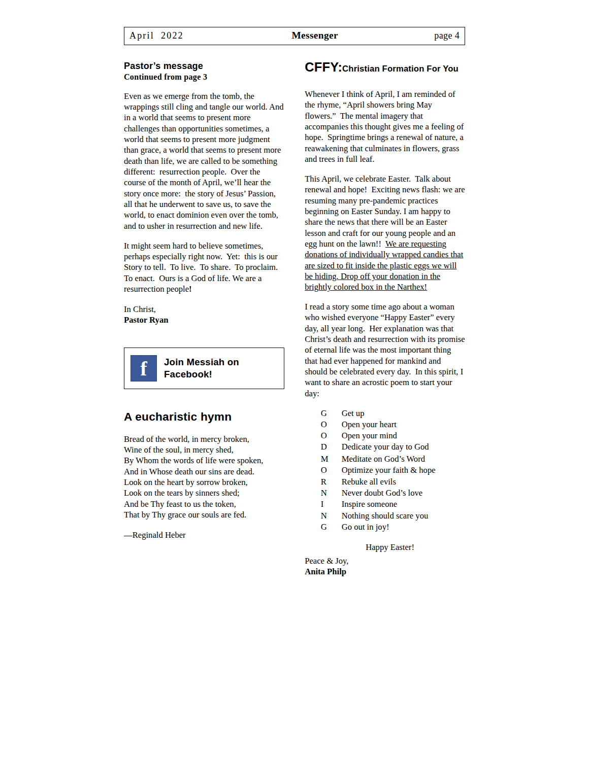April 2022 Messenger page 4
Pastor’s message
Continued from page 3
Even as we emerge from the tomb, the wrappings still cling and tangle our world. And in a world that seems to present more challenges than opportunities sometimes, a world that seems to present more judgment than grace, a world that seems to present more death than life, we are called to be something different: resurrection people. Over the course of the month of April, we’ll hear the story once more: the story of Jesus’ Passion, all that he underwent to save us, to save the world, to enact dominion even over the tomb, and to usher in resurrection and new life.
It might seem hard to believe sometimes, perhaps especially right now. Yet: this is our Story to tell. To live. To share. To proclaim. To enact. Ours is a God of life. We are a resurrection people!
In Christ, Pastor Ryan
f
Join Messiah on Facebook!
A eucharistic hymn
Bread of the world, in mercy broken, Wine of the soul, in mercy shed, By Whom the words of life were spoken, And in Whose death our sins are dead. Look on the heart by sorrow broken, Look on the tears by sinners shed; And be Thy feast to us the token, That by Thy grace our souls are fed.
—Reginald Heber
CFFY: Christian Formation For You
Whenever I think of April, I am reminded of the rhyme, “April showers bring May flowers.” The mental imagery that accompanies this thought gives me a feeling of hope. Springtime brings a renewal of nature, a reawakening that culminates in flowers, grass and trees in full leaf.
This April, we celebrate Easter. Talk about renewal and hope! Exciting news flash: we are resuming many pre-pandemic practices beginning on Easter Sunday. I am happy to share the news that there will be an Easter lesson and craft for our young people and an egg hunt on the lawn!! We are requesting donations of individually wrapped candies that are sized to fit inside the plastic eggs we will be hiding. Drop off your donation in the brightly colored box in the Narthex!
I read a story some time ago about a woman who wished everyone “Happy Easter” every day, all year long. Her explanation was that Christ’s death and resurrection with its promise of eternal life was the most important thing that had ever happened for mankind and should be celebrated every day. In this spirit, I want to share an acrostic poem to start your day:
| G | Get up |
| O | Open your heart |
| O | Open your mind |
| D | Dedicate your day to God |
| M | Meditate on God’s Word |
| O | Optimize your faith & hope |
| R | Rebuke all evils |
| N | Never doubt God’s love |
| I | Inspire someone |
| N | Nothing should scare you |
| G | Go out in joy! |
Happy Easter!
Peace & Joy, Anita Philp